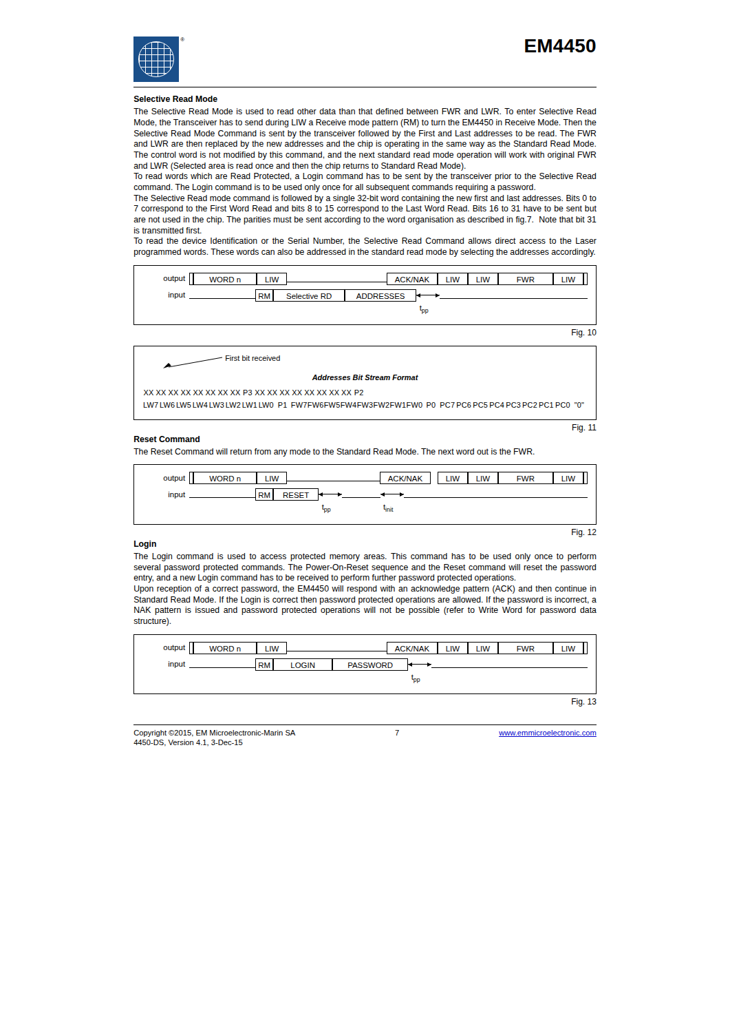®
EM4450
Selective Read Mode
The Selective Read Mode is used to read other data than that defined between FWR and LWR. To enter Selective Read Mode, the Transceiver has to send during LIW a Receive mode pattern (RM) to turn the EM4450 in Receive Mode. Then the Selective Read Mode Command is sent by the transceiver followed by the First and Last addresses to be read. The FWR and LWR are then replaced by the new addresses and the chip is operating in the same way as the Standard Read Mode. The control word is not modified by this command, and the next standard read mode operation will work with original FWR and LWR (Selected area is read once and then the chip returns to Standard Read Mode).
To read words which are Read Protected, a Login command has to be sent by the transceiver prior to the Selective Read command. The Login command is to be used only once for all subsequent commands requiring a password.
The Selective Read mode command is followed by a single 32-bit word containing the new first and last addresses. Bits 0 to 7 correspond to the First Word Read and bits 8 to 15 correspond to the Last Word Read. Bits 16 to 31 have to be sent but are not used in the chip. The parities must be sent according to the word organisation as described in fig.7. Note that bit 31 is transmitted first.
To read the device Identification or the Serial Number, the Selective Read Command allows direct access to the Laser programmed words. These words can also be addressed in the standard read mode by selecting the addresses accordingly.
output
WORD n
LIW
ACK/NAK
LIW
LIW
FWR
LIW
input
RM
Selective RD
ADDRESSES
tpp
Fig. 10
First bit received
Addresses Bit Stream Format
XX XX XX XX XX XX XX XX P3 XX XX XX XX XX XX XX XX P2
LW7 LW6 LW5 LW4 LW3 LW2 LW1 LW0 P1 FW7 FW6 FW5 FW4 FW3 FW2 FW1 FW0 P0 PC7 PC6 PC5 PC4 PC3 PC2 PC1 PC0"0"
Fig. 11
Reset Command
The Reset Command will return from any mode to the Standard Read Mode. The next word out is the FWR.
output
WORD n
LIW
ACK/NAK
LIW
LIW
FWR
LIW
input
RM
RESET
tpp
tinit
Fig. 12
Login
The Login command is used to access protected memory areas. This command has to be used only once to perform several password protected commands. The Power-On-Reset sequence and the Reset command will reset the password entry, and a new Login command has to be received to perform further password protected operations.
Upon reception of a correct password, the EM4450 will respond with an acknowledge pattern (ACK) and then continue in Standard Read Mode. If the Login is correct then password protected operations are allowed. If the password is incorrect, a NAK pattern is issued and password protected operations will not be possible (refer to Write Word for password data structure).
output
WORD n
LIW
ACK/NAK
LIW
LIW
FWR
LIW
input
RM
LOGIN
PASSWORD
tpp
Fig. 13
Copyright ©2015, EM Microelectronic-Marin SA
4450-DS, Version 4.1, 3-Dec-15
7
www.emmicroelectronic.com